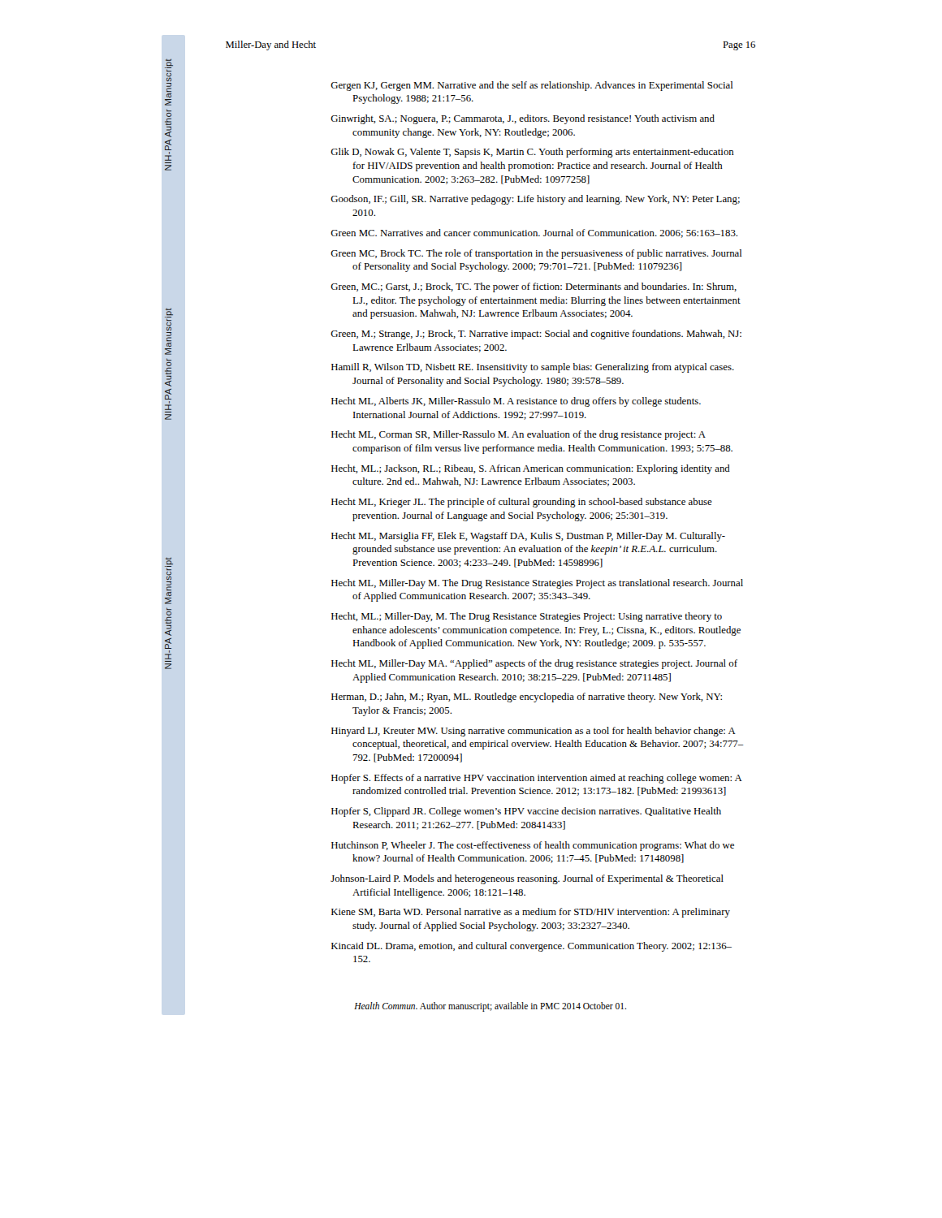NIH-PA Author Manuscript
NIH-PA Author Manuscript
NIH-PA Author Manuscript
Miller-Day and Hecht Page 16
Gergen KJ, Gergen MM. Narrative and the self as relationship. Advances in Experimental Social Psychology. 1988; 21:17–56.
Ginwright, SA.; Noguera, P.; Cammarota, J., editors. Beyond resistance! Youth activism and community change. New York, NY: Routledge; 2006.
Glik D, Nowak G, Valente T, Sapsis K, Martin C. Youth performing arts entertainment-education for HIV/AIDS prevention and health promotion: Practice and research. Journal of Health Communication. 2002; 3:263–282. [PubMed: 10977258]
Goodson, IF.; Gill, SR. Narrative pedagogy: Life history and learning. New York, NY: Peter Lang; 2010.
Green MC. Narratives and cancer communication. Journal of Communication. 2006; 56:163–183.
Green MC, Brock TC. The role of transportation in the persuasiveness of public narratives. Journal of Personality and Social Psychology. 2000; 79:701–721. [PubMed: 11079236]
Green, MC.; Garst, J.; Brock, TC. The power of fiction: Determinants and boundaries. In: Shrum, LJ., editor. The psychology of entertainment media: Blurring the lines between entertainment and persuasion. Mahwah, NJ: Lawrence Erlbaum Associates; 2004.
Green, M.; Strange, J.; Brock, T. Narrative impact: Social and cognitive foundations. Mahwah, NJ: Lawrence Erlbaum Associates; 2002.
Hamill R, Wilson TD, Nisbett RE. Insensitivity to sample bias: Generalizing from atypical cases. Journal of Personality and Social Psychology. 1980; 39:578–589.
Hecht ML, Alberts JK, Miller-Rassulo M. A resistance to drug offers by college students. International Journal of Addictions. 1992; 27:997–1019.
Hecht ML, Corman SR, Miller-Rassulo M. An evaluation of the drug resistance project: A comparison of film versus live performance media. Health Communication. 1993; 5:75–88.
Hecht, ML.; Jackson, RL.; Ribeau, S. African American communication: Exploring identity and culture. 2nd ed.. Mahwah, NJ: Lawrence Erlbaum Associates; 2003.
Hecht ML, Krieger JL. The principle of cultural grounding in school-based substance abuse prevention. Journal of Language and Social Psychology. 2006; 25:301–319.
Hecht ML, Marsiglia FF, Elek E, Wagstaff DA, Kulis S, Dustman P, Miller-Day M. Culturally-grounded substance use prevention: An evaluation of the keepin’ it R.E.A.L. curriculum. Prevention Science. 2003; 4:233–249. [PubMed: 14598996]
Hecht ML, Miller-Day M. The Drug Resistance Strategies Project as translational research. Journal of Applied Communication Research. 2007; 35:343–349.
Hecht, ML.; Miller-Day, M. The Drug Resistance Strategies Project: Using narrative theory to enhance adolescents’ communication competence. In: Frey, L.; Cissna, K., editors. Routledge Handbook of Applied Communication. New York, NY: Routledge; 2009. p. 535-557.
Hecht ML, Miller-Day MA. “Applied” aspects of the drug resistance strategies project. Journal of Applied Communication Research. 2010; 38:215–229. [PubMed: 20711485]
Herman, D.; Jahn, M.; Ryan, ML. Routledge encyclopedia of narrative theory. New York, NY: Taylor & Francis; 2005.
Hinyard LJ, Kreuter MW. Using narrative communication as a tool for health behavior change: A conceptual, theoretical, and empirical overview. Health Education & Behavior. 2007; 34:777–792. [PubMed: 17200094]
Hopfer S. Effects of a narrative HPV vaccination intervention aimed at reaching college women: A randomized controlled trial. Prevention Science. 2012; 13:173–182. [PubMed: 21993613]
Hopfer S, Clippard JR. College women’s HPV vaccine decision narratives. Qualitative Health Research. 2011; 21:262–277. [PubMed: 20841433]
Hutchinson P, Wheeler J. The cost-effectiveness of health communication programs: What do we know? Journal of Health Communication. 2006; 11:7–45. [PubMed: 17148098]
Johnson-Laird P. Models and heterogeneous reasoning. Journal of Experimental & Theoretical Artificial Intelligence. 2006; 18:121–148.
Kiene SM, Barta WD. Personal narrative as a medium for STD/HIV intervention: A preliminary study. Journal of Applied Social Psychology. 2003; 33:2327–2340.
Kincaid DL. Drama, emotion, and cultural convergence. Communication Theory. 2002; 12:136–152.
Health Commun. Author manuscript; available in PMC 2014 October 01.